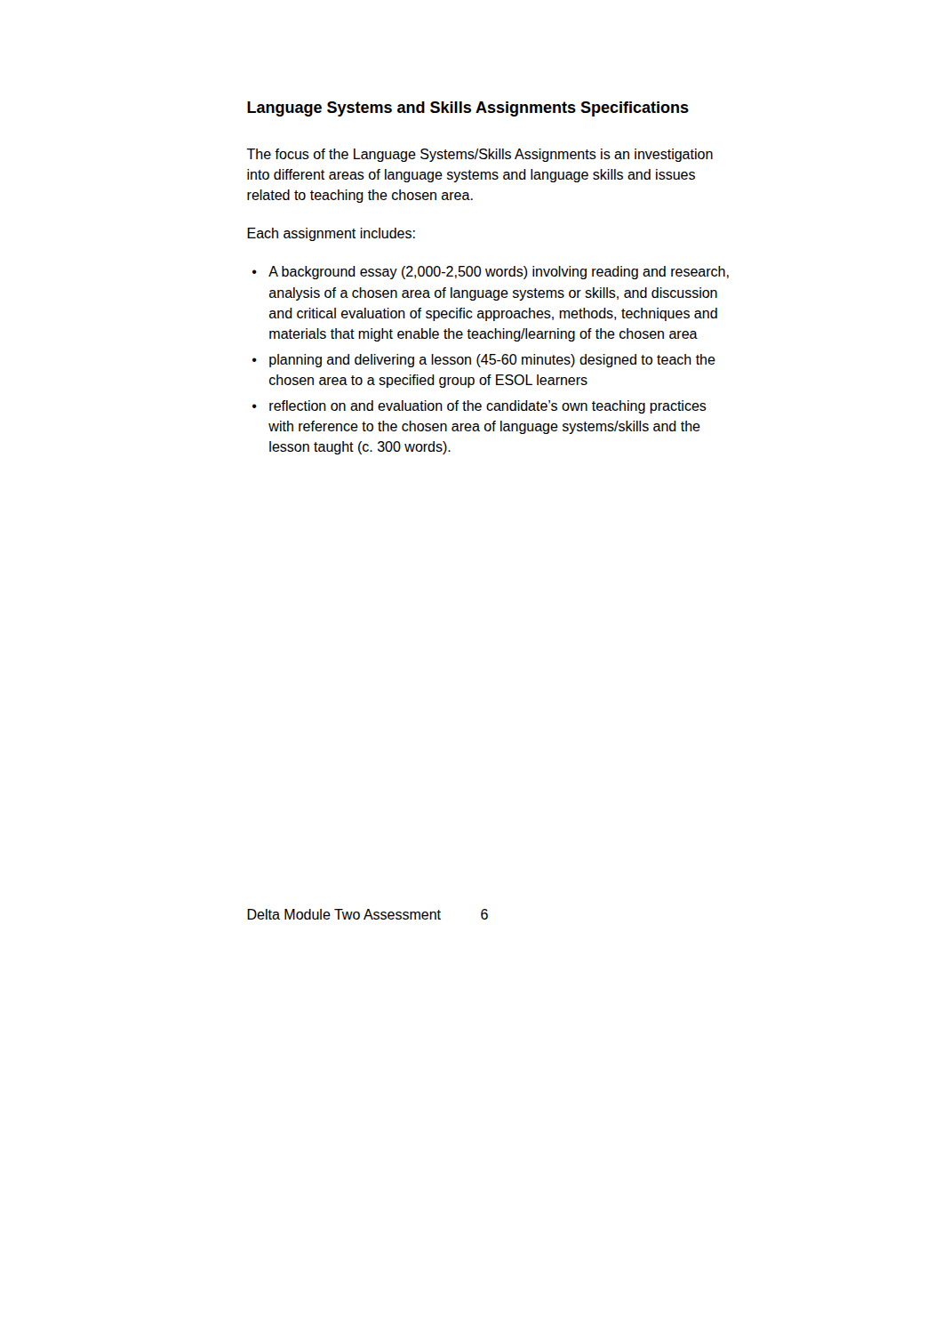Language Systems and Skills Assignments Specifications
The focus of the Language Systems/Skills Assignments is an investigation into different areas of language systems and language skills and issues related to teaching the chosen area.
Each assignment includes:
A background essay (2,000-2,500 words) involving reading and research, analysis of a chosen area of language systems or skills, and discussion and critical evaluation of specific approaches, methods, techniques and materials that might enable the teaching/learning of the chosen area
planning and delivering a lesson (45-60 minutes) designed to teach the chosen area to a specified group of ESOL learners
reflection on and evaluation of the candidate’s own teaching practices with reference to the chosen area of language systems/skills and the lesson taught (c. 300 words).
Delta Module Two Assessment 6